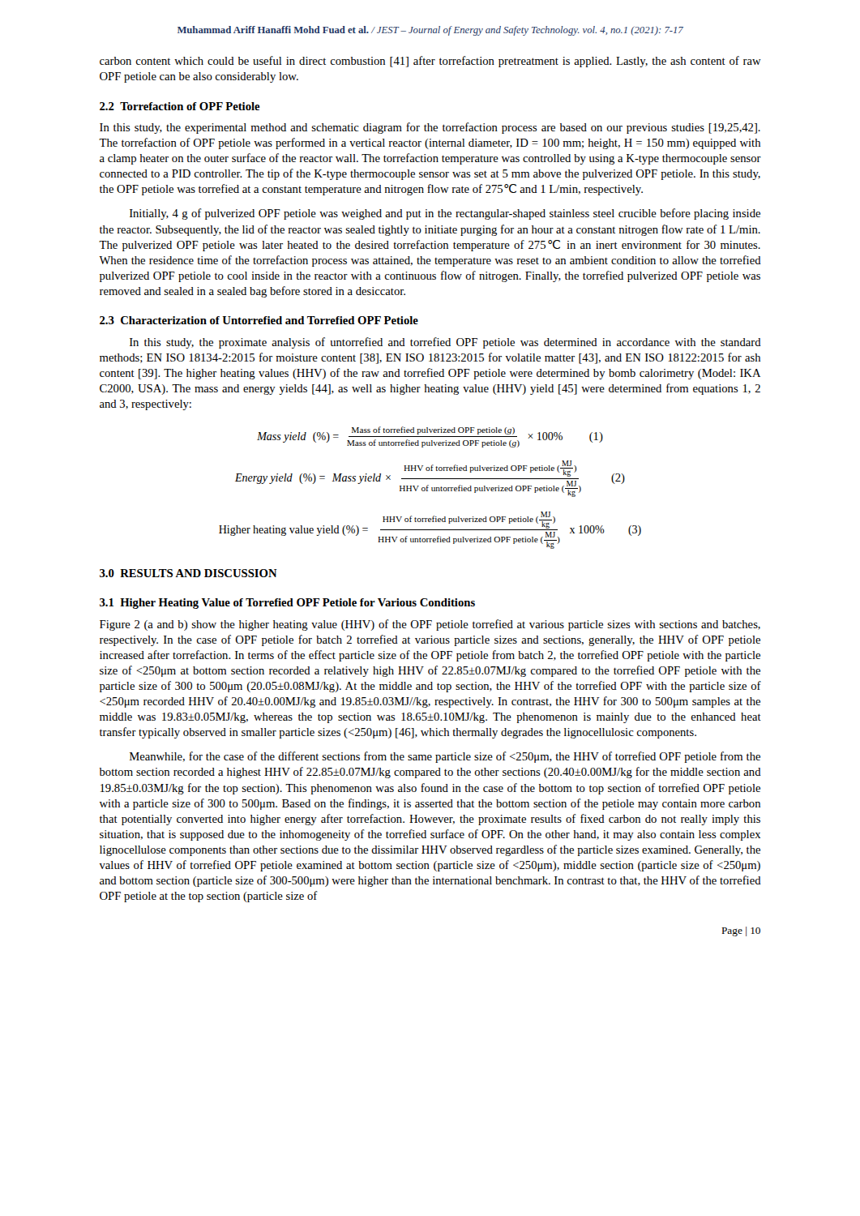Muhammad Ariff Hanaffi Mohd Fuad et al. / JEST – Journal of Energy and Safety Technology. vol. 4, no.1 (2021): 7-17
carbon content which could be useful in direct combustion [41] after torrefaction pretreatment is applied. Lastly, the ash content of raw OPF petiole can be also considerably low.
2.2 Torrefaction of OPF Petiole
In this study, the experimental method and schematic diagram for the torrefaction process are based on our previous studies [19,25,42]. The torrefaction of OPF petiole was performed in a vertical reactor (internal diameter, ID = 100 mm; height, H = 150 mm) equipped with a clamp heater on the outer surface of the reactor wall. The torrefaction temperature was controlled by using a K-type thermocouple sensor connected to a PID controller. The tip of the K-type thermocouple sensor was set at 5 mm above the pulverized OPF petiole. In this study, the OPF petiole was torrefied at a constant temperature and nitrogen flow rate of 275℃ and 1 L/min, respectively.
Initially, 4 g of pulverized OPF petiole was weighed and put in the rectangular-shaped stainless steel crucible before placing inside the reactor. Subsequently, the lid of the reactor was sealed tightly to initiate purging for an hour at a constant nitrogen flow rate of 1 L/min. The pulverized OPF petiole was later heated to the desired torrefaction temperature of 275℃ in an inert environment for 30 minutes. When the residence time of the torrefaction process was attained, the temperature was reset to an ambient condition to allow the torrefied pulverized OPF petiole to cool inside in the reactor with a continuous flow of nitrogen. Finally, the torrefied pulverized OPF petiole was removed and sealed in a sealed bag before stored in a desiccator.
2.3 Characterization of Untorrefied and Torrefied OPF Petiole
In this study, the proximate analysis of untorrefied and torrefied OPF petiole was determined in accordance with the standard methods; EN ISO 18134-2:2015 for moisture content [38], EN ISO 18123:2015 for volatile matter [43], and EN ISO 18122:2015 for ash content [39]. The higher heating values (HHV) of the raw and torrefied OPF petiole were determined by bomb calorimetry (Model: IKA C2000, USA). The mass and energy yields [44], as well as higher heating value (HHV) yield [45] were determined from equations 1, 2 and 3, respectively:
Mass yield (%) = Mass of torrefied pulverized OPF petiole (g) Mass of untorrefied pulverized OPF petiole (g) × 100%
(1)
Energy yield (%) = Mass yield × HHV of torrefied pulverized OPF petiole (MJ kg) HHV of untorrefied pulverized OPF petiole (MJ kg)
(2)
Higher heating value yield (%) = HHV of torrefied pulverized OPF petiole (MJ kg) HHV of untorrefied pulverized OPF petiole (MJ kg) x 100% (3)
3.0 RESULTS AND DISCUSSION
3.1 Higher Heating Value of Torrefied OPF Petiole for Various Conditions
Figure 2 (a and b) show the higher heating value (HHV) of the OPF petiole torrefied at various particle sizes with sections and batches, respectively. In the case of OPF petiole for batch 2 torrefied at various particle sizes and sections, generally, the HHV of OPF petiole increased after torrefaction. In terms of the effect particle size of the OPF petiole from batch 2, the torrefied OPF petiole with the particle size of <250μm at bottom section recorded a relatively high HHV of 22.85±0.07MJ/kg compared to the torrefied OPF petiole with the particle size of 300 to 500μm (20.05±0.08MJ/kg). At the middle and top section, the HHV of the torrefied OPF with the particle size of <250μm recorded HHV of 20.40±0.00MJ/kg and 19.85±0.03MJ//kg, respectively. In contrast, the HHV for 300 to 500μm samples at the middle was 19.83±0.05MJ/kg, whereas the top section was 18.65±0.10MJ/kg. The phenomenon is mainly due to the enhanced heat transfer typically observed in smaller particle sizes (<250μm) [46], which thermally degrades the lignocellulosic components.
Meanwhile, for the case of the different sections from the same particle size of <250μm, the HHV of torrefied OPF petiole from the bottom section recorded a highest HHV of 22.85±0.07MJ/kg compared to the other sections (20.40±0.00MJ/kg for the middle section and 19.85±0.03MJ/kg for the top section). This phenomenon was also found in the case of the bottom to top section of torrefied OPF petiole with a particle size of 300 to 500μm. Based on the findings, it is asserted that the bottom section of the petiole may contain more carbon that potentially converted into higher energy after torrefaction. However, the proximate results of fixed carbon do not really imply this situation, that is supposed due to the inhomogeneity of the torrefied surface of OPF. On the other hand, it may also contain less complex lignocellulose components than other sections due to the dissimilar HHV observed regardless of the particle sizes examined. Generally, the values of HHV of torrefied OPF petiole examined at bottom section (particle size of <250μm), middle section (particle size of <250μm) and bottom section (particle size of 300-500μm) were higher than the international benchmark. In contrast to that, the HHV of the torrefied OPF petiole at the top section (particle size of
Page | 10